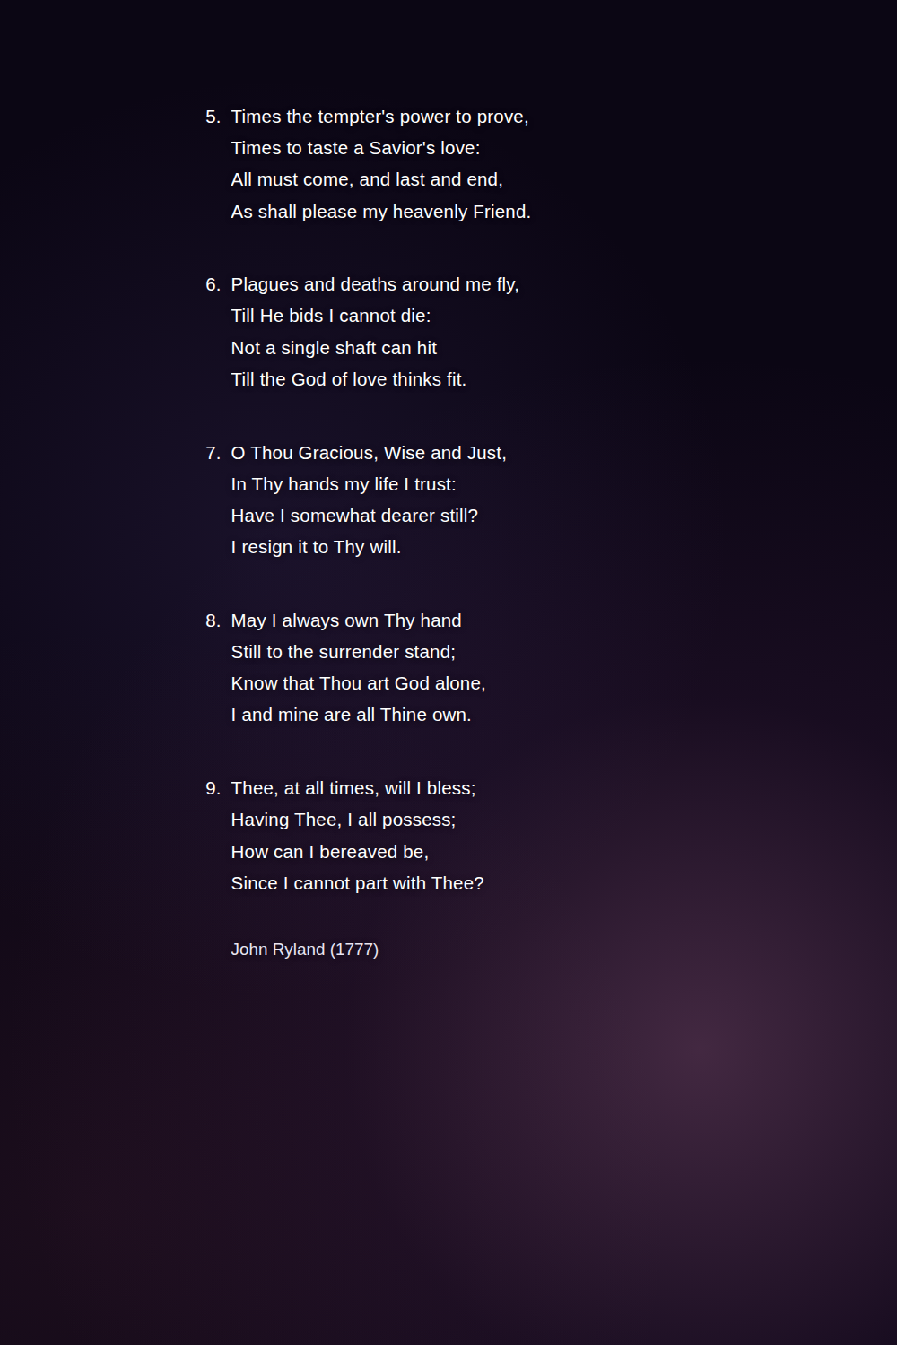Times the tempter's power to prove,
Times to taste a Savior's love:
All must come, and last and end,
As shall please my heavenly Friend.
Plagues and deaths around me fly,
Till He bids I cannot die:
Not a single shaft can hit
Till the God of love thinks fit.
O Thou Gracious, Wise and Just,
In Thy hands my life I trust:
Have I somewhat dearer still?
I resign it to Thy will.
May I always own Thy hand
Still to the surrender stand;
Know that Thou art God alone,
I and mine are all Thine own.
Thee, at all times, will I bless;
Having Thee, I all possess;
How can I bereaved be,
Since I cannot part with Thee?
John Ryland (1777)